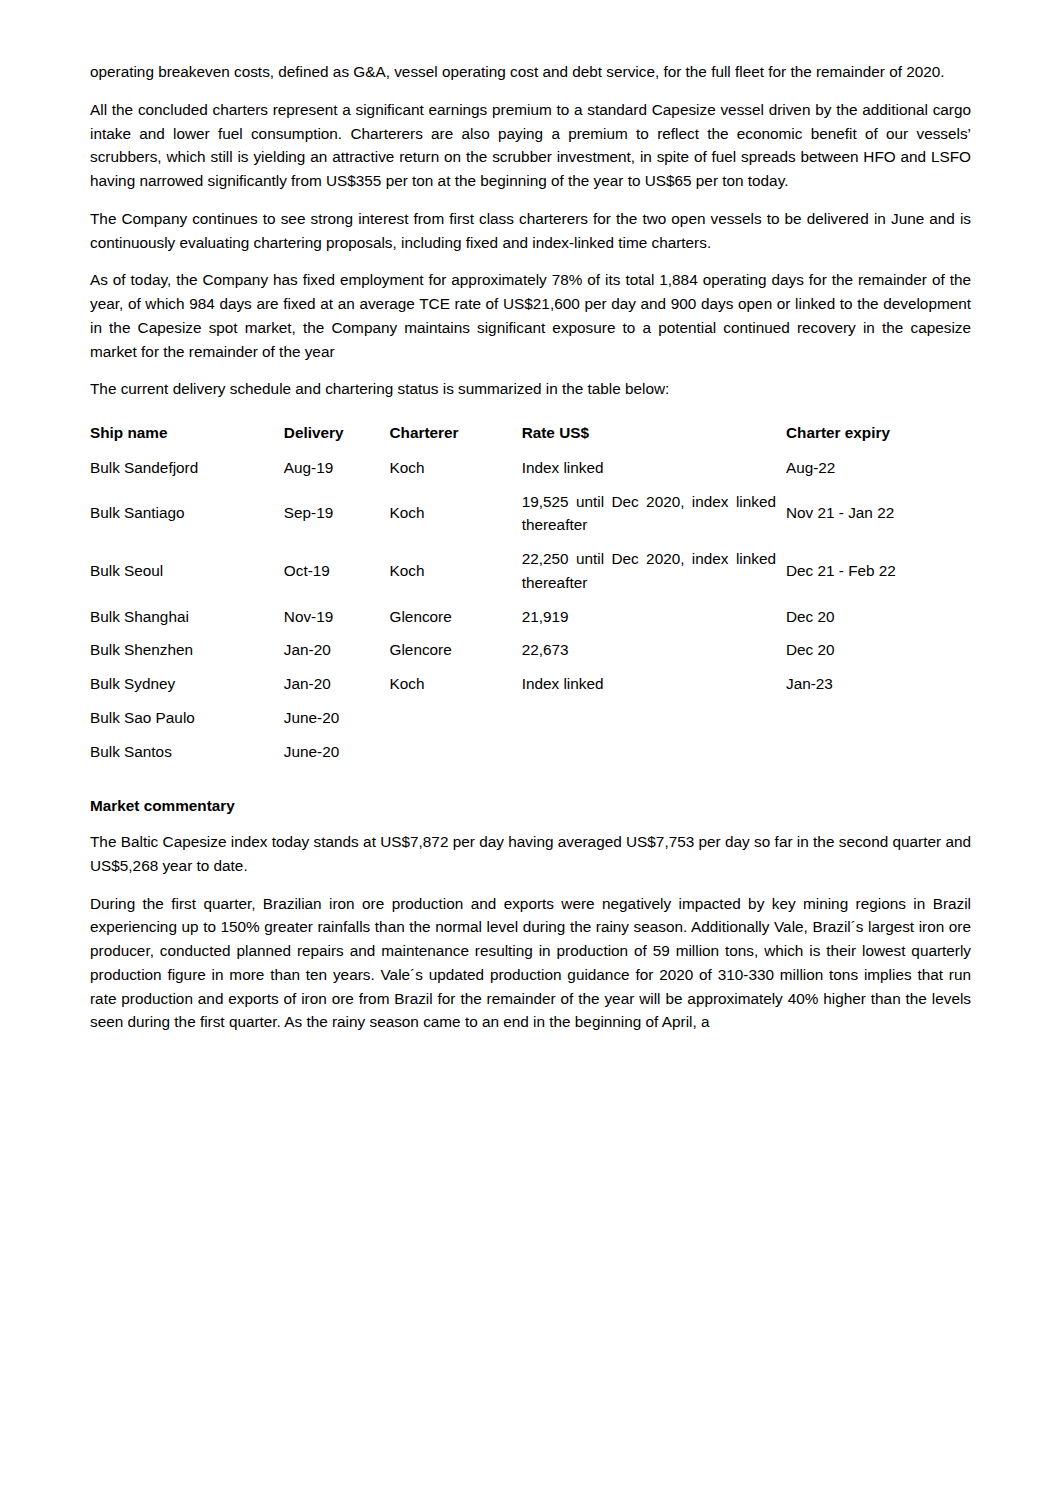operating breakeven costs, defined as G&A, vessel operating cost and debt service, for the full fleet for the remainder of 2020.
All the concluded charters represent a significant earnings premium to a standard Capesize vessel driven by the additional cargo intake and lower fuel consumption. Charterers are also paying a premium to reflect the economic benefit of our vessels’ scrubbers, which still is yielding an attractive return on the scrubber investment, in spite of fuel spreads between HFO and LSFO having narrowed significantly from US$355 per ton at the beginning of the year to US$65 per ton today.
The Company continues to see strong interest from first class charterers for the two open vessels to be delivered in June and is continuously evaluating chartering proposals, including fixed and index-linked time charters.
As of today, the Company has fixed employment for approximately 78% of its total 1,884 operating days for the remainder of the year, of which 984 days are fixed at an average TCE rate of US$21,600 per day and 900 days open or linked to the development in the Capesize spot market, the Company maintains significant exposure to a potential continued recovery in the capesize market for the remainder of the year
The current delivery schedule and chartering status is summarized in the table below:
| Ship name | Delivery | Charterer | Rate US$ | Charter expiry |
| --- | --- | --- | --- | --- |
| Bulk Sandefjord | Aug-19 | Koch | Index linked | Aug-22 |
| Bulk Santiago | Sep-19 | Koch | 19,525 until Dec 2020, index linked thereafter | Nov 21 - Jan 22 |
| Bulk Seoul | Oct-19 | Koch | 22,250 until Dec 2020, index linked thereafter | Dec 21 - Feb 22 |
| Bulk Shanghai | Nov-19 | Glencore | 21,919 | Dec 20 |
| Bulk Shenzhen | Jan-20 | Glencore | 22,673 | Dec 20 |
| Bulk Sydney | Jan-20 | Koch | Index linked | Jan-23 |
| Bulk Sao Paulo | June-20 | | | |
| Bulk Santos | June-20 | | | |
Market commentary
The Baltic Capesize index today stands at US$7,872 per day having averaged US$7,753 per day so far in the second quarter and US$5,268 year to date.
During the first quarter, Brazilian iron ore production and exports were negatively impacted by key mining regions in Brazil experiencing up to 150% greater rainfalls than the normal level during the rainy season. Additionally Vale, Brazil´s largest iron ore producer, conducted planned repairs and maintenance resulting in production of 59 million tons, which is their lowest quarterly production figure in more than ten years. Vale´s updated production guidance for 2020 of 310-330 million tons implies that run rate production and exports of iron ore from Brazil for the remainder of the year will be approximately 40% higher than the levels seen during the first quarter. As the rainy season came to an end in the beginning of April, a